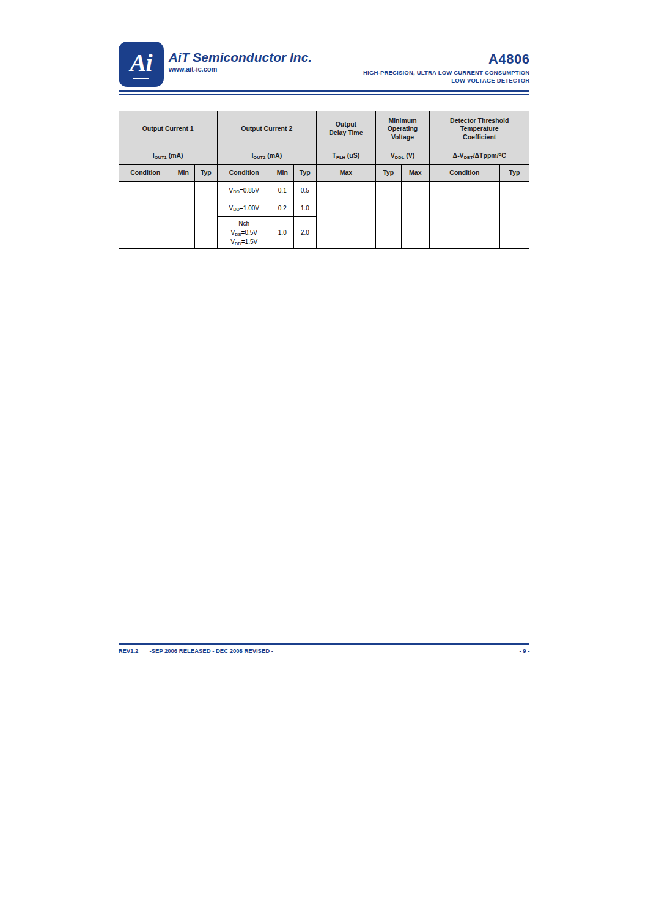AiT Semiconductor Inc.
www.ait-ic.com
A4806
HIGH-PRECISION, ULTRA LOW CURRENT CONSUMPTION
LOW VOLTAGE DETECTOR
| Output Current 1 | Output Current 2 | Output Delay Time | Minimum Operating Voltage | Detector Threshold Temperature Coefficient |
| --- | --- | --- | --- | --- |
| I OUT1 (mA) | I OUT2 (mA) | T PLH (uS) | V DDL (V) | Δ-V DET /ΔTppm/ o C |
| Condition | Min | Typ | Condition | Min | Typ | Max | Typ | Max | Condition | Typ |
| | | | V DD =0.85V | 0.1 | 0.5 | | | | | |
| V DD =1.00V | 0.2 | 1.0 |
| Nch V DS =0.5V V DD =1.5V | 1.0 | 2.0 |
REV1.2-SEP 2006 RELEASED - DEC 2008 REVISED -
- 9 -